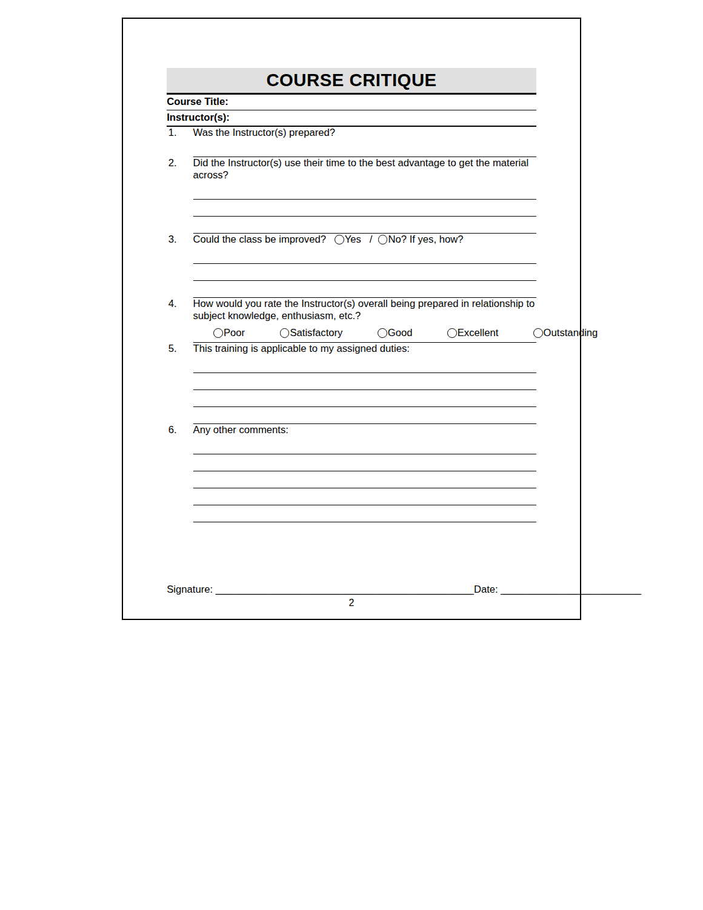COURSE CRITIQUE
Course Title:
Instructor(s):
1. Was the Instructor(s) prepared?
2. Did the Instructor(s) use their time to the best advantage to get the material across?
3. Could the class be improved? Yes / No? If yes, how?
4. How would you rate the Instructor(s) overall being prepared in relationship to subject knowledge, enthusiasm, etc.?
Poor Satisfactory Good Excellent Outstanding
5. This training is applicable to my assigned duties:
6. Any other comments:
Signature: ______________________________________________
Date: _________________________
2